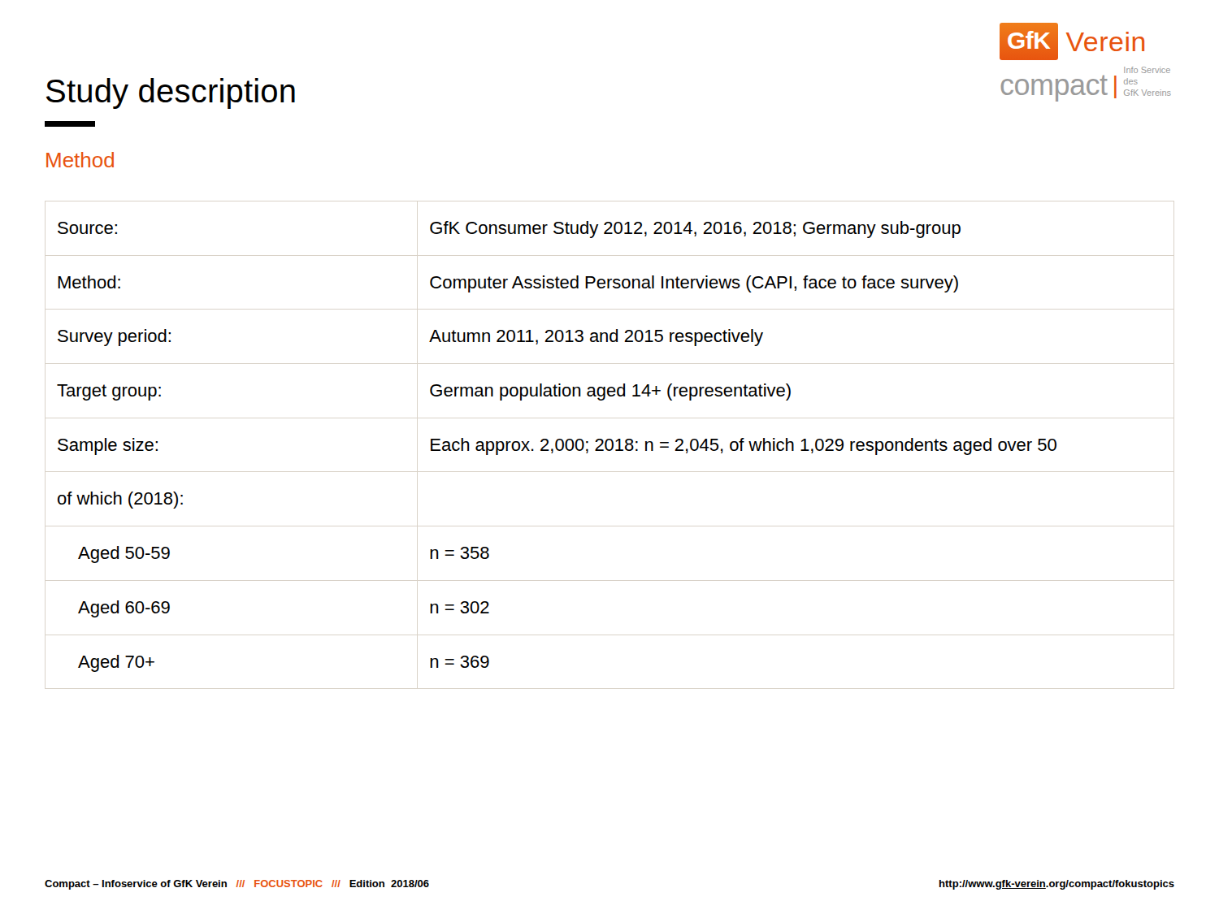GfK Verein
compact | Info Service des
GfK Vereins
Study description
Method
| Source: | GfK Consumer Study 2012, 2014, 2016, 2018; Germany sub-group |
| Method: | Computer Assisted Personal Interviews (CAPI, face to face survey) |
| Survey period: | Autumn 2011, 2013 and 2015 respectively |
| Target group: | German population aged 14+ (representative) |
| Sample size: | Each approx. 2,000; 2018: n = 2,045, of which 1,029 respondents aged over 50 |
| of which (2018): | |
| Aged 50-59 | n = 358 |
| Aged 60-69 | n = 302 |
| Aged 70+ | n = 369 |
Compact – Infoservice of GfK Verein /// FOCUSTOPIC /// Edition 2018/06
http://www.gfk-verein.org/compact/fokustopics